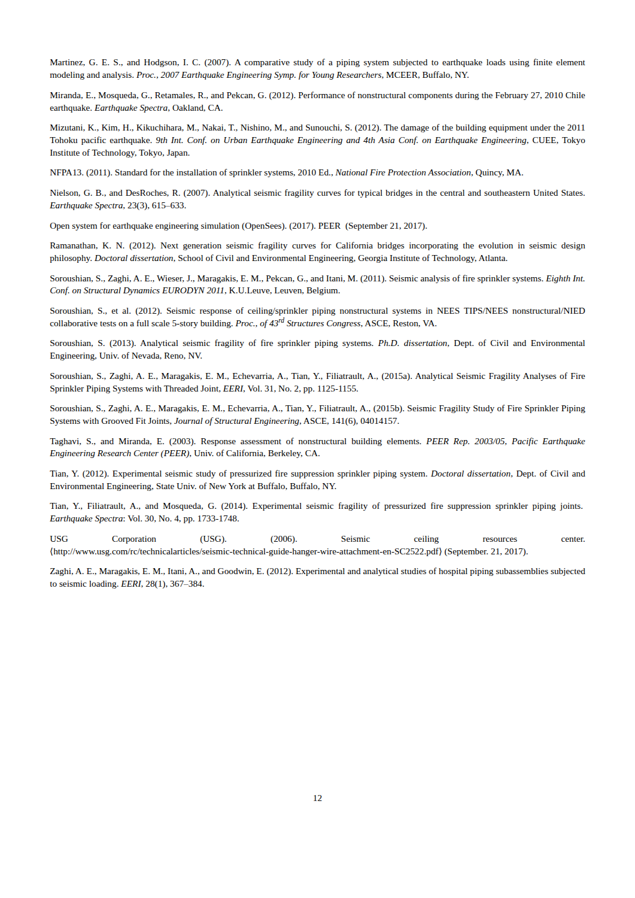Martinez, G. E. S., and Hodgson, I. C. (2007). A comparative study of a piping system subjected to earthquake loads using finite element modeling and analysis. Proc., 2007 Earthquake Engineering Symp. for Young Researchers, MCEER, Buffalo, NY.
Miranda, E., Mosqueda, G., Retamales, R., and Pekcan, G. (2012). Performance of nonstructural components during the February 27, 2010 Chile earthquake. Earthquake Spectra, Oakland, CA.
Mizutani, K., Kim, H., Kikuchihara, M., Nakai, T., Nishino, M., and Sunouchi, S. (2012). The damage of the building equipment under the 2011 Tohoku pacific earthquake. 9th Int. Conf. on Urban Earthquake Engineering and 4th Asia Conf. on Earthquake Engineering, CUEE, Tokyo Institute of Technology, Tokyo, Japan.
NFPA13. (2011). Standard for the installation of sprinkler systems, 2010 Ed., National Fire Protection Association, Quincy, MA.
Nielson, G. B., and DesRoches, R. (2007). Analytical seismic fragility curves for typical bridges in the central and southeastern United States. Earthquake Spectra, 23(3), 615–633.
Open system for earthquake engineering simulation (OpenSees). (2017). PEER (September 21, 2017).
Ramanathan, K. N. (2012). Next generation seismic fragility curves for California bridges incorporating the evolution in seismic design philosophy. Doctoral dissertation, School of Civil and Environmental Engineering, Georgia Institute of Technology, Atlanta.
Soroushian, S., Zaghi, A. E., Wieser, J., Maragakis, E. M., Pekcan, G., and Itani, M. (2011). Seismic analysis of fire sprinkler systems. Eighth Int. Conf. on Structural Dynamics EURODYN 2011, K.U.Leuve, Leuven, Belgium.
Soroushian, S., et al. (2012). Seismic response of ceiling/sprinkler piping nonstructural systems in NEES TIPS/NEES nonstructural/NIED collaborative tests on a full scale 5-story building. Proc., of 43rd Structures Congress, ASCE, Reston, VA.
Soroushian, S. (2013). Analytical seismic fragility of fire sprinkler piping systems. Ph.D. dissertation, Dept. of Civil and Environmental Engineering, Univ. of Nevada, Reno, NV.
Soroushian, S., Zaghi, A. E., Maragakis, E. M., Echevarria, A., Tian, Y., Filiatrault, A., (2015a). Analytical Seismic Fragility Analyses of Fire Sprinkler Piping Systems with Threaded Joint, EERI, Vol. 31, No. 2, pp. 1125-1155.
Soroushian, S., Zaghi, A. E., Maragakis, E. M., Echevarria, A., Tian, Y., Filiatrault, A., (2015b). Seismic Fragility Study of Fire Sprinkler Piping Systems with Grooved Fit Joints, Journal of Structural Engineering, ASCE, 141(6), 04014157.
Taghavi, S., and Miranda, E. (2003). Response assessment of nonstructural building elements. PEER Rep. 2003/05, Pacific Earthquake Engineering Research Center (PEER), Univ. of California, Berkeley, CA.
Tian, Y. (2012). Experimental seismic study of pressurized fire suppression sprinkler piping system. Doctoral dissertation, Dept. of Civil and Environmental Engineering, State Univ. of New York at Buffalo, Buffalo, NY.
Tian, Y., Filiatrault, A., and Mosqueda, G. (2014). Experimental seismic fragility of pressurized fire suppression sprinkler piping joints. Earthquake Spectra: Vol. 30, No. 4, pp. 1733-1748.
USG Corporation (USG). (2006). Seismic ceiling resources center. ⟨http://www.usg.com/rc/technicalarticles/seismic-technical-guide-hanger-wire-attachment-en-SC2522.pdf⟩ (September. 21, 2017).
Zaghi, A. E., Maragakis, E. M., Itani, A., and Goodwin, E. (2012). Experimental and analytical studies of hospital piping subassemblies subjected to seismic loading. EERI, 28(1), 367–384.
12